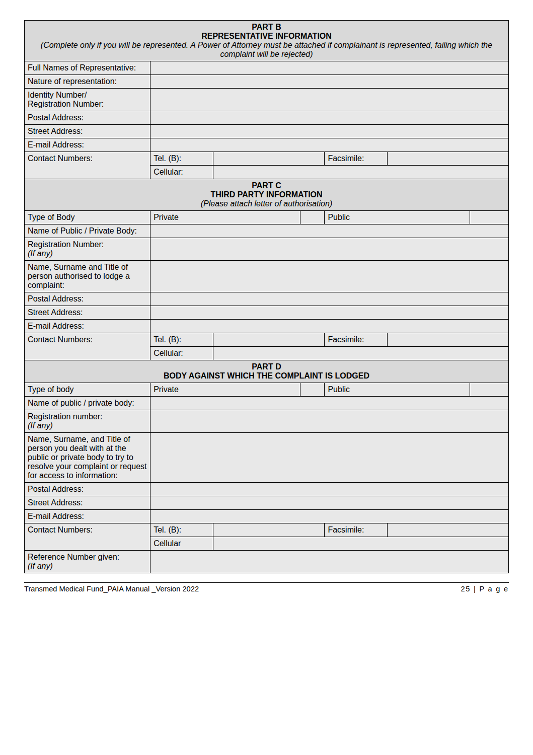| PART B REPRESENTATIVE INFORMATION (Complete only if you will be represented. A Power of Attorney must be attached if complainant is represented, failing which the complaint will be rejected) |
| Full Names of Representative: | |
| Nature of representation: | |
| Identity Number/ Registration Number: | |
| Postal Address: | |
| Street Address: | |
| E-mail Address: | |
| Contact Numbers: | Tel. (B): | | Facsimile: | |
| Cellular: | |
| PART C THIRD PARTY INFORMATION (Please attach letter of authorisation) |
| Type of Body | Private | | Public | |
| Name of Public / Private Body: | |
| Registration Number: (If any) | |
| Name, Surname and Title of person authorised to lodge a complaint: | |
| Postal Address: | |
| Street Address: | |
| E-mail Address: | |
| Contact Numbers: | Tel. (B): | | Facsimile: | |
| Cellular: | |
| PART D BODY AGAINST WHICH THE COMPLAINT IS LODGED |
| Type of body | Private | | Public | |
| Name of public / private body: | |
| Registration number: (If any) | |
| Name, Surname, and Title of person you dealt with at the public or private body to try to resolve your complaint or request for access to information: | |
| Postal Address: | |
| Street Address: | |
| E-mail Address: | |
| Contact Numbers: | Tel. (B): | | Facsimile: | |
| Cellular | |
| Reference Number given: (If any) | |
Transmed Medical Fund_PAIA Manual _Version 2022 25 | P a g e